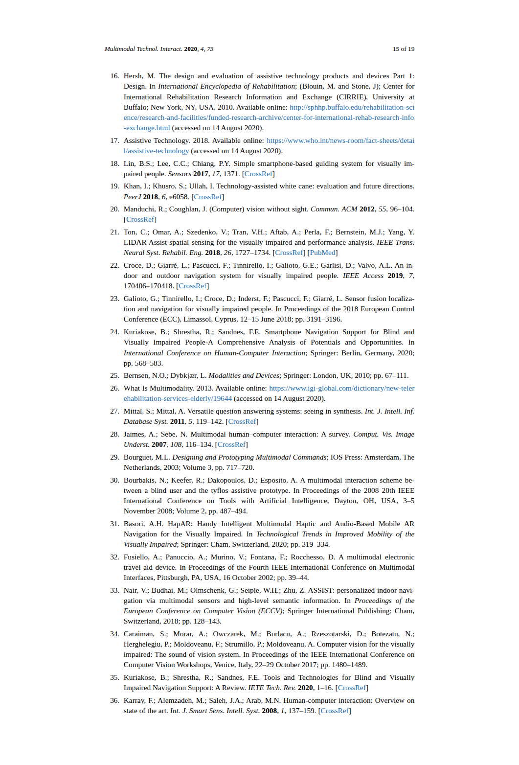Multimodal Technol. Interact. 2020, 4, 73
15 of 19
Hersh, M. The design and evaluation of assistive technology products and devices Part 1: Design. In International Encyclopedia of Rehabilitation; (Blouin, M. and Stone, J); Center for International Rehabilitation Research Information and Exchange (CIRRIE), University at Buffalo; New York, NY, USA, 2010. Available online: http://sphhp.buffalo.edu/rehabilitation-science/research-and-facilities/funded-research-archive/center-for-international-rehab-research-info-exchange.html (accessed on 14 August 2020).
Assistive Technology. 2018. Available online: https://www.who.int/news-room/fact-sheets/detail/assistive-technology (accessed on 14 August 2020).
Lin, B.S.; Lee, C.C.; Chiang, P.Y. Simple smartphone-based guiding system for visually impaired people. Sensors 2017, 17, 1371. [CrossRef]
Khan, I.; Khusro, S.; Ullah, I. Technology-assisted white cane: evaluation and future directions. PeerJ 2018, 6, e6058. [CrossRef]
Manduchi, R.; Coughlan, J. (Computer) vision without sight. Commun. ACM 2012, 55, 96–104. [CrossRef]
Ton, C.; Omar, A.; Szedenko, V.; Tran, V.H.; Aftab, A.; Perla, F.; Bernstein, M.J.; Yang, Y. LIDAR Assist spatial sensing for the visually impaired and performance analysis. IEEE Trans. Neural Syst. Rehabil. Eng. 2018, 26, 1727–1734. [CrossRef] [PubMed]
Croce, D.; Giarré, L.; Pascucci, F.; Tinnirello, I.; Galioto, G.E.; Garlisi, D.; Valvo, A.L. An indoor and outdoor navigation system for visually impaired people. IEEE Access 2019, 7, 170406–170418. [CrossRef]
Galioto, G.; Tinnirello, I.; Croce, D.; Inderst, F.; Pascucci, F.; Giarré, L. Sensor fusion localization and navigation for visually impaired people. In Proceedings of the 2018 European Control Conference (ECC), Limassol, Cyprus, 12–15 June 2018; pp. 3191–3196.
Kuriakose, B.; Shrestha, R.; Sandnes, F.E. Smartphone Navigation Support for Blind and Visually Impaired People-A Comprehensive Analysis of Potentials and Opportunities. In International Conference on Human-Computer Interaction; Springer: Berlin, Germany, 2020; pp. 568–583.
Bernsen, N.O.; Dybkjær, L. Modalities and Devices; Springer: London, UK, 2010; pp. 67–111.
What Is Multimodality. 2013. Available online: https://www.igi-global.com/dictionary/new-telerehabilitation-services-elderly/19644 (accessed on 14 August 2020).
Mittal, S.; Mittal, A. Versatile question answering systems: seeing in synthesis. Int. J. Intell. Inf. Database Syst. 2011, 5, 119–142. [CrossRef]
Jaimes, A.; Sebe, N. Multimodal human–computer interaction: A survey. Comput. Vis. Image Underst. 2007, 108, 116–134. [CrossRef]
Bourguet, M.L. Designing and Prototyping Multimodal Commands; IOS Press: Amsterdam, The Netherlands, 2003; Volume 3, pp. 717–720.
Bourbakis, N.; Keefer, R.; Dakopoulos, D.; Esposito, A. A multimodal interaction scheme between a blind user and the tyflos assistive prototype. In Proceedings of the 2008 20th IEEE International Conference on Tools with Artificial Intelligence, Dayton, OH, USA, 3–5 November 2008; Volume 2, pp. 487–494.
Basori, A.H. HapAR: Handy Intelligent Multimodal Haptic and Audio-Based Mobile AR Navigation for the Visually Impaired. In Technological Trends in Improved Mobility of the Visually Impaired; Springer: Cham, Switzerland, 2020; pp. 319–334.
Fusiello, A.; Panuccio, A.; Murino, V.; Fontana, F.; Rocchesso, D. A multimodal electronic travel aid device. In Proceedings of the Fourth IEEE International Conference on Multimodal Interfaces, Pittsburgh, PA, USA, 16 October 2002; pp. 39–44.
Nair, V.; Budhai, M.; Olmschenk, G.; Seiple, W.H.; Zhu, Z. ASSIST: personalized indoor navigation via multimodal sensors and high-level semantic information. In Proceedings of the European Conference on Computer Vision (ECCV); Springer International Publishing: Cham, Switzerland, 2018; pp. 128–143.
Caraiman, S.; Morar, A.; Owczarek, M.; Burlacu, A.; Rzeszotarski, D.; Botezatu, N.; Herghelegiu, P.; Moldoveanu, F.; Strumillo, P.; Moldoveanu, A. Computer vision for the visually impaired: The sound of vision system. In Proceedings of the IEEE International Conference on Computer Vision Workshops, Venice, Italy, 22–29 October 2017; pp. 1480–1489.
Kuriakose, B.; Shrestha, R.; Sandnes, F.E. Tools and Technologies for Blind and Visually Impaired Navigation Support: A Review. IETE Tech. Rev. 2020, 1–16. [CrossRef]
Karray, F.; Alemzadeh, M.; Saleh, J.A.; Arab, M.N. Human-computer interaction: Overview on state of the art. Int. J. Smart Sens. Intell. Syst. 2008, 1, 137–159. [CrossRef]